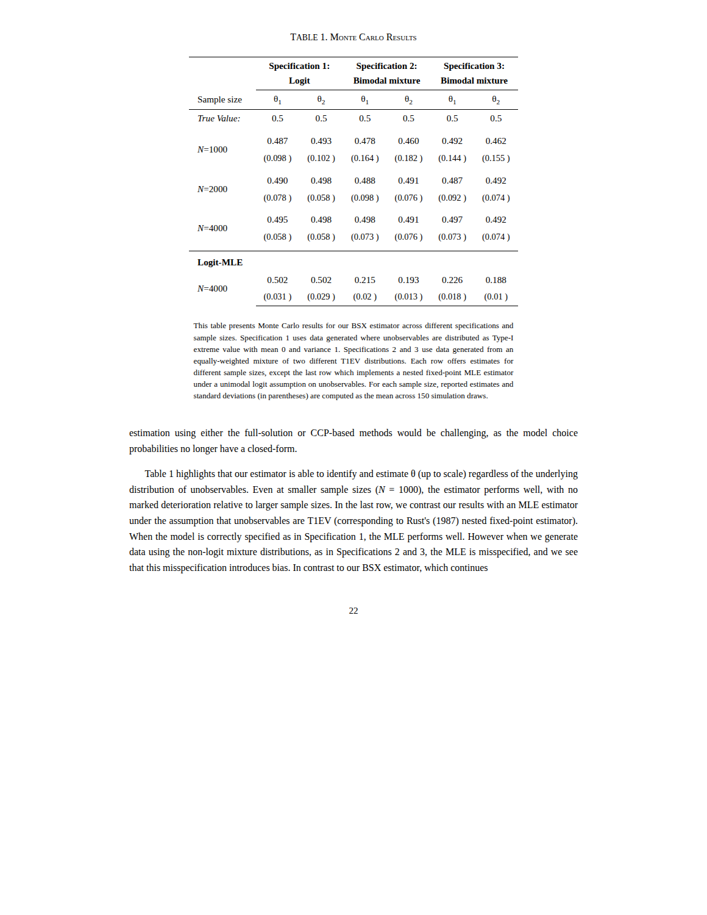TABLE 1. Monte Carlo Results
| | Specification 1: Logit | Specification 2: Bimodal mixture | Specification 3: Bimodal mixture |
| Sample size | θ 1 | θ 2 | θ 1 | θ 2 | θ 1 | θ 2 |
| True Value: | 0.5 | 0.5 | 0.5 | 0.5 | 0.5 | 0.5 |
| N =1000 | 0.487 | 0.493 | 0.478 | 0.460 | 0.492 | 0.462 |
| (0.098 ) | (0.102 ) | (0.164 ) | (0.182 ) | (0.144 ) | (0.155 ) |
| N =2000 | 0.490 | 0.498 | 0.488 | 0.491 | 0.487 | 0.492 |
| (0.078 ) | (0.058 ) | (0.098 ) | (0.076 ) | (0.092 ) | (0.074 ) |
| N =4000 | 0.495 | 0.498 | 0.498 | 0.491 | 0.497 | 0.492 |
| (0.058 ) | (0.058 ) | (0.073 ) | (0.076 ) | (0.073 ) | (0.074 ) |
| Logit-MLE | |
| N =4000 | 0.502 | 0.502 | 0.215 | 0.193 | 0.226 | 0.188 |
| (0.031 ) | (0.029 ) | (0.02 ) | (0.013 ) | (0.018 ) | (0.01 ) |
This table presents Monte Carlo results for our BSX estimator across different specifications and sample sizes. Specification 1 uses data generated where unobservables are distributed as Type-I extreme value with mean 0 and variance 1. Specifications 2 and 3 use data generated from an equally-weighted mixture of two different T1EV distributions. Each row offers estimates for different sample sizes, except the last row which implements a nested fixed-point MLE estimator under a unimodal logit assumption on unobservables. For each sample size, reported estimates and standard deviations (in parentheses) are computed as the mean across 150 simulation draws.
estimation using either the full-solution or CCP-based methods would be challenging, as the model choice probabilities no longer have a closed-form.
Table 1 highlights that our estimator is able to identify and estimate θ (up to scale) regardless of the underlying distribution of unobservables. Even at smaller sample sizes (N = 1000), the estimator performs well, with no marked deterioration relative to larger sample sizes. In the last row, we contrast our results with an MLE estimator under the assumption that unobservables are T1EV (corresponding to Rust's (1987) nested fixed-point estimator). When the model is correctly specified as in Specification 1, the MLE performs well. However when we generate data using the non-logit mixture distributions, as in Specifications 2 and 3, the MLE is misspecified, and we see that this misspecification introduces bias. In contrast to our BSX estimator, which continues
22